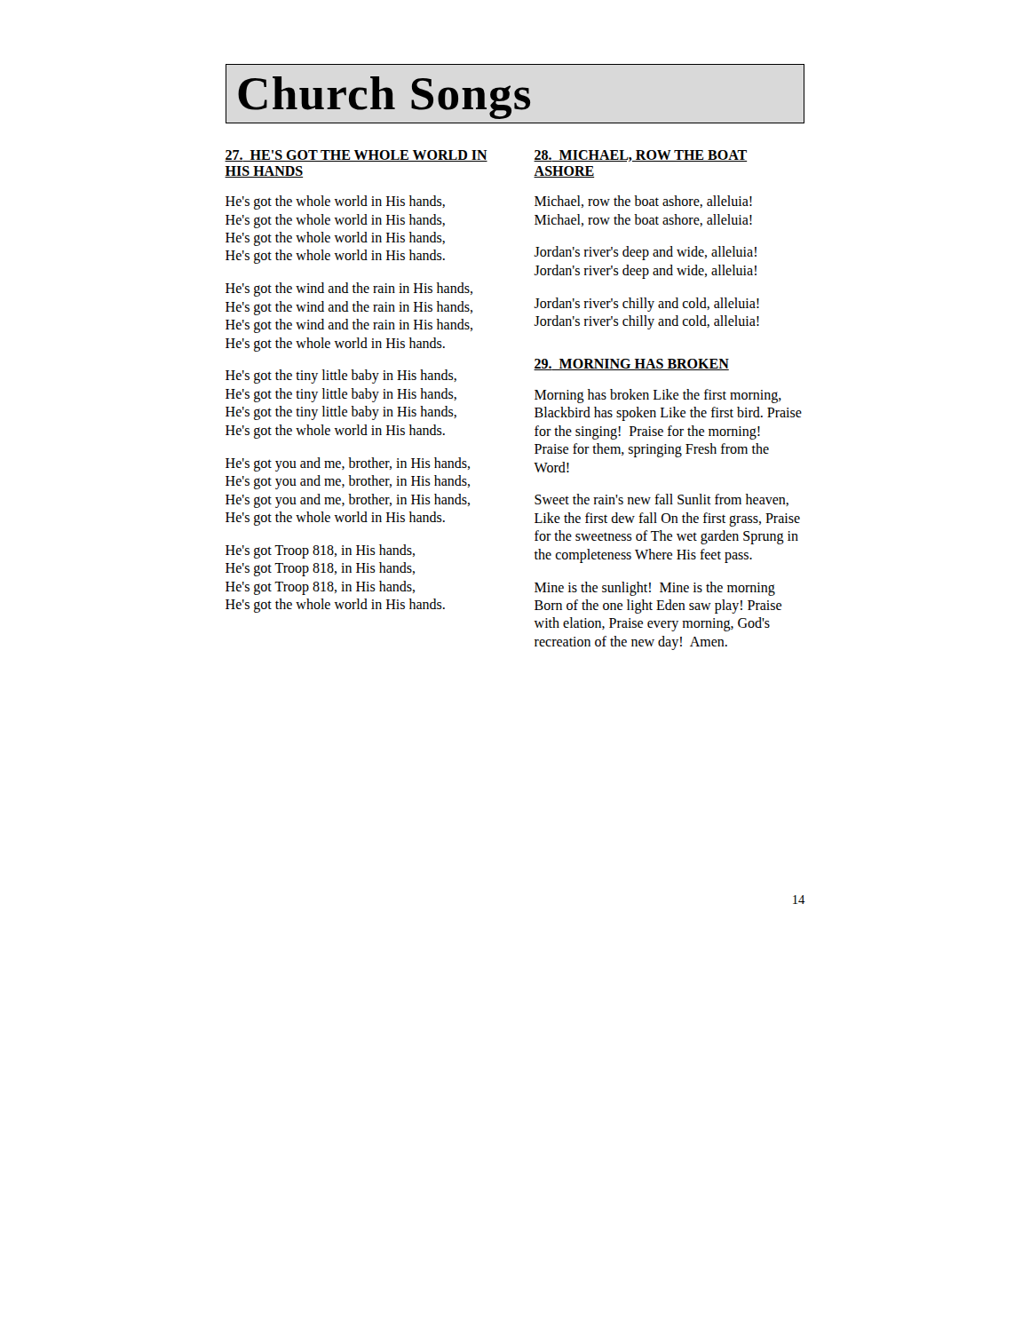Church Songs
27. HE'S GOT THE WHOLE WORLD IN HIS HANDS
He's got the whole world in His hands,
He's got the whole world in His hands,
He's got the whole world in His hands,
He's got the whole world in His hands.
He's got the wind and the rain in His hands,
He's got the wind and the rain in His hands,
He's got the wind and the rain in His hands,
He's got the whole world in His hands.
He's got the tiny little baby in His hands,
He's got the tiny little baby in His hands,
He's got the tiny little baby in His hands,
He's got the whole world in His hands.
He's got you and me, brother, in His hands,
He's got you and me, brother, in His hands,
He's got you and me, brother, in His hands,
He's got the whole world in His hands.
He's got Troop 818, in His hands,
He's got Troop 818, in His hands,
He's got Troop 818, in His hands,
He's got the whole world in His hands.
28. MICHAEL, ROW THE BOAT ASHORE
Michael, row the boat ashore, alleluia!
Michael, row the boat ashore, alleluia!
Jordan's river's deep and wide, alleluia!
Jordan's river's deep and wide, alleluia!
Jordan's river's chilly and cold, alleluia!
Jordan's river's chilly and cold, alleluia!
29. MORNING HAS BROKEN
Morning has broken Like the first morning, Blackbird has spoken Like the first bird. Praise for the singing! Praise for the morning!
Praise for them, springing Fresh from the Word!
Sweet the rain's new fall Sunlit from heaven, Like the first dew fall On the first grass, Praise for the sweetness of The wet garden Sprung in the completeness Where His feet pass.
Mine is the sunlight! Mine is the morning Born of the one light Eden saw play! Praise with elation, Praise every morning, God's recreation of the new day! Amen.
14